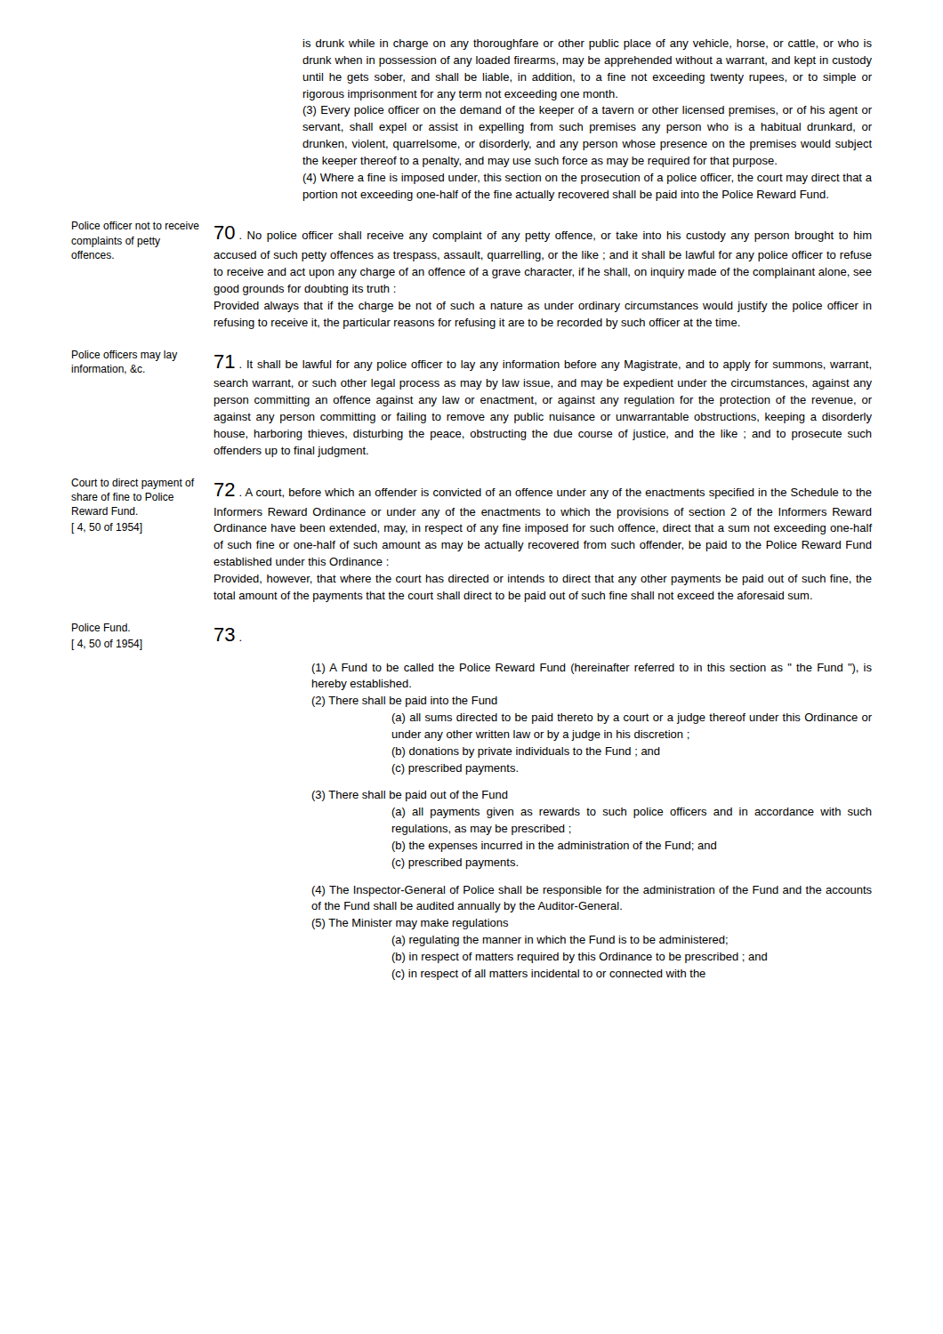is drunk while in charge on any thoroughfare or other public place of any vehicle, horse, or cattle, or who is drunk when in possession of any loaded firearms, may be apprehended without a warrant, and kept in custody until he gets sober, and shall be liable, in addition, to a fine not exceeding twenty rupees, or to simple or rigorous imprisonment for any term not exceeding one month.
(3) Every police officer on the demand of the keeper of a tavern or other licensed premises, or of his agent or servant, shall expel or assist in expelling from such premises any person who is a habitual drunkard, or drunken, violent, quarrelsome, or disorderly, and any person whose presence on the premises would subject the keeper thereof to a penalty, and may use such force as may be required for that purpose.
(4) Where a fine is imposed under, this section on the prosecution of a police officer, the court may direct that a portion not exceeding one-half of the fine actually recovered shall be paid into the Police Reward Fund.
Police officer not to receive complaints of petty offences.
70. No police officer shall receive any complaint of any petty offence, or take into his custody any person brought to him accused of such petty offences as trespass, assault, quarrelling, or the like ; and it shall be lawful for any police officer to refuse to receive and act upon any charge of an offence of a grave character, if he shall, on inquiry made of the complainant alone, see good grounds for doubting its truth :
Provided always that if the charge be not of such a nature as under ordinary circumstances would justify the police officer in refusing to receive it, the particular reasons for refusing it are to be recorded by such officer at the time.
Police officers may lay information, &c.
71. It shall be lawful for any police officer to lay any information before any Magistrate, and to apply for summons, warrant, search warrant, or such other legal process as may by law issue, and may be expedient under the circumstances, against any person committing an offence against any law or enactment, or against any regulation for the protection of the revenue, or against any person committing or failing to remove any public nuisance or unwarrantable obstructions, keeping a disorderly house, harboring thieves, disturbing the peace, obstructing the due course of justice, and the like ; and to prosecute such offenders up to final judgment.
Court to direct payment of share of fine to Police Reward Fund.[ 4, 50 of 1954]
72. A court, before which an offender is convicted of an offence under any of the enactments specified in the Schedule to the Informers Reward Ordinance or under any of the enactments to which the provisions of section 2 of the Informers Reward Ordinance have been extended, may, in respect of any fine imposed for such offence, direct that a sum not exceeding one-half of such fine or one-half of such amount as may be actually recovered from such offender, be paid to the Police Reward Fund established under this Ordinance :
Provided, however, that where the court has directed or intends to direct that any other payments be paid out of such fine, the total amount of the payments that the court shall direct to be paid out of such fine shall not exceed the aforesaid sum.
Police Fund.[ 4, 50 of 1954]
73.
(1) A Fund to be called the Police Reward Fund (hereinafter referred to in this section as " the Fund "), is hereby established.
(2) There shall be paid into the Fund
(a) all sums directed to be paid thereto by a court or a judge thereof under this Ordinance or under any other written law or by a judge in his discretion ;
(b) donations by private individuals to the Fund ; and
(c) prescribed payments.
(3) There shall be paid out of the Fund
(a) all payments given as rewards to such police officers and in accordance with such regulations, as may be prescribed ;
(b) the expenses incurred in the administration of the Fund; and
(c) prescribed payments.
(4) The Inspector-General of Police shall be responsible for the administration of the Fund and the accounts of the Fund shall be audited annually by the Auditor-General.
(5) The Minister may make regulations
(a) regulating the manner in which the Fund is to be administered;
(b) in respect of matters required by this Ordinance to be prescribed ; and
(c) in respect of all matters incidental to or connected with the